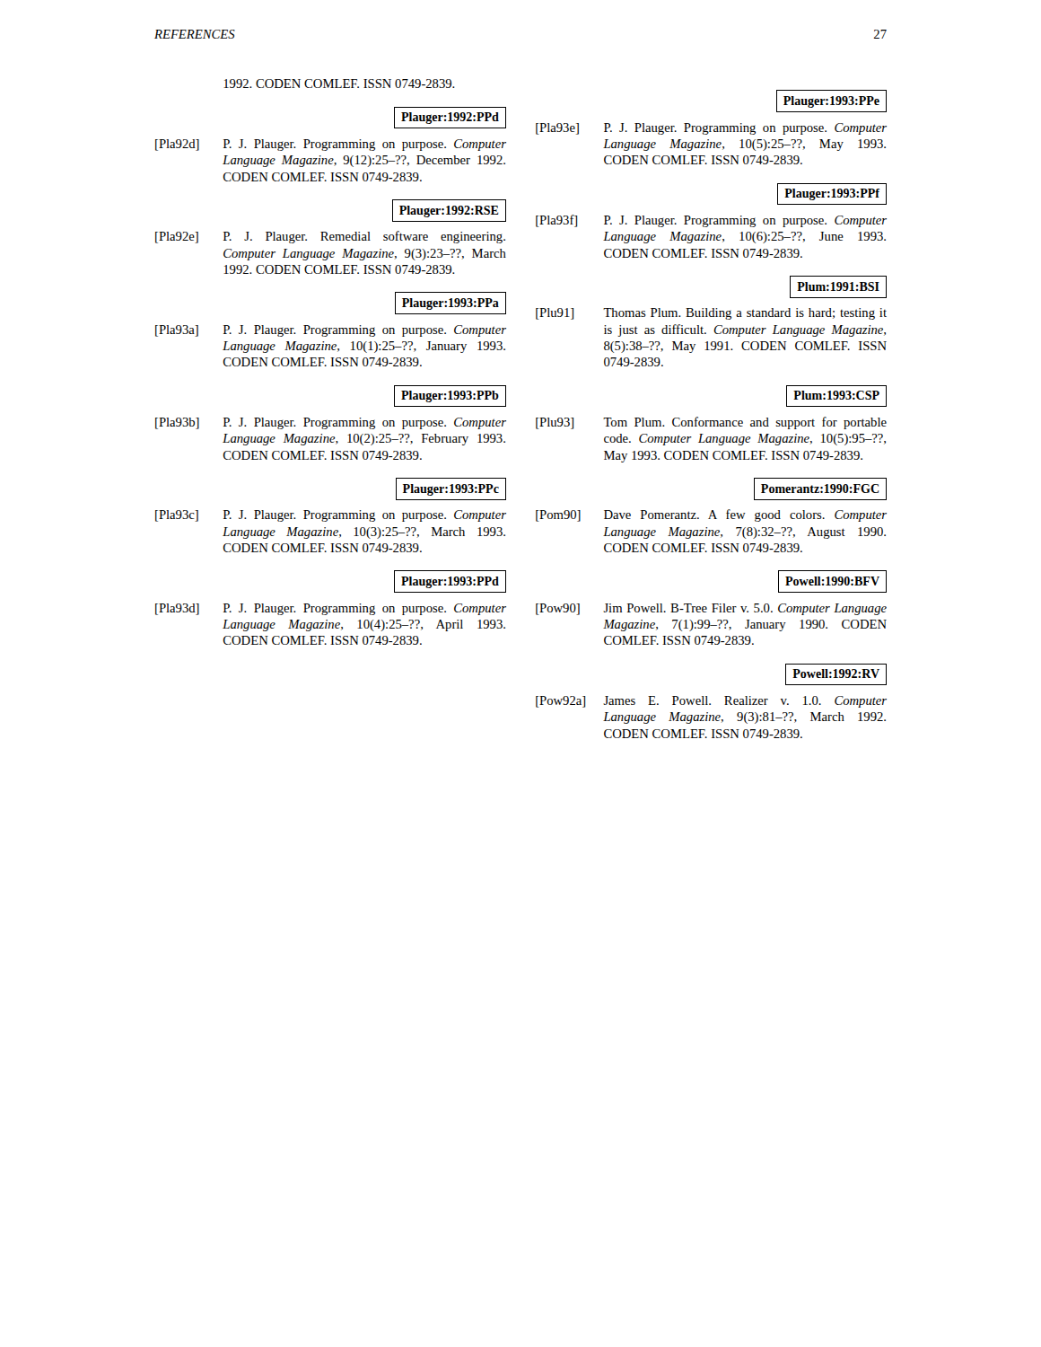REFERENCES 27
1992. CODEN COMLEF. ISSN 0749-2839.
Plauger:1992:PPd
[Pla92d]
P. J. Plauger. Programming on purpose. Computer Language Magazine, 9(12):25–??, December 1992. CODEN COMLEF. ISSN 0749-2839.
Plauger:1992:RSE
[Pla92e]
P. J. Plauger. Remedial software engineering. Computer Language Magazine, 9(3):23–??, March 1992. CODEN COMLEF. ISSN 0749-2839.
Plauger:1993:PPa
[Pla93a]
P. J. Plauger. Programming on purpose. Computer Language Magazine, 10(1):25–??, January 1993. CODEN COMLEF. ISSN 0749-2839.
Plauger:1993:PPb
[Pla93b]
P. J. Plauger. Programming on purpose. Computer Language Magazine, 10(2):25–??, February 1993. CODEN COMLEF. ISSN 0749-2839.
Plauger:1993:PPc
[Pla93c]
P. J. Plauger. Programming on purpose. Computer Language Magazine, 10(3):25–??, March 1993. CODEN COMLEF. ISSN 0749-2839.
Plauger:1993:PPd
[Pla93d]
P. J. Plauger. Programming on purpose. Computer Language Magazine, 10(4):25–??, April 1993. CODEN COMLEF. ISSN 0749-2839.
Plauger:1993:PPe
[Pla93e]
P. J. Plauger. Programming on purpose. Computer Language Magazine, 10(5):25–??, May 1993. CODEN COMLEF. ISSN 0749-2839.
Plauger:1993:PPf
[Pla93f]
P. J. Plauger. Programming on purpose. Computer Language Magazine, 10(6):25–??, June 1993. CODEN COMLEF. ISSN 0749-2839.
Plum:1991:BSI
[Plu91]
Thomas Plum. Building a standard is hard; testing it is just as difficult. Computer Language Magazine, 8(5):38–??, May 1991. CODEN COMLEF. ISSN 0749-2839.
Plum:1993:CSP
[Plu93]
Tom Plum. Conformance and support for portable code. Computer Language Magazine, 10(5):95–??, May 1993. CODEN COMLEF. ISSN 0749-2839.
Pomerantz:1990:FGC
[Pom90]
Dave Pomerantz. A few good colors. Computer Language Magazine, 7(8):32–??, August 1990. CODEN COMLEF. ISSN 0749-2839.
Powell:1990:BFV
[Pow90]
Jim Powell. B-Tree Filer v. 5.0. Computer Language Magazine, 7(1):99–??, January 1990. CODEN COMLEF. ISSN 0749-2839.
Powell:1992:RV
[Pow92a]
James E. Powell. Realizer v. 1.0. Computer Language Magazine, 9(3):81–??, March 1992. CODEN COMLEF. ISSN 0749-2839.